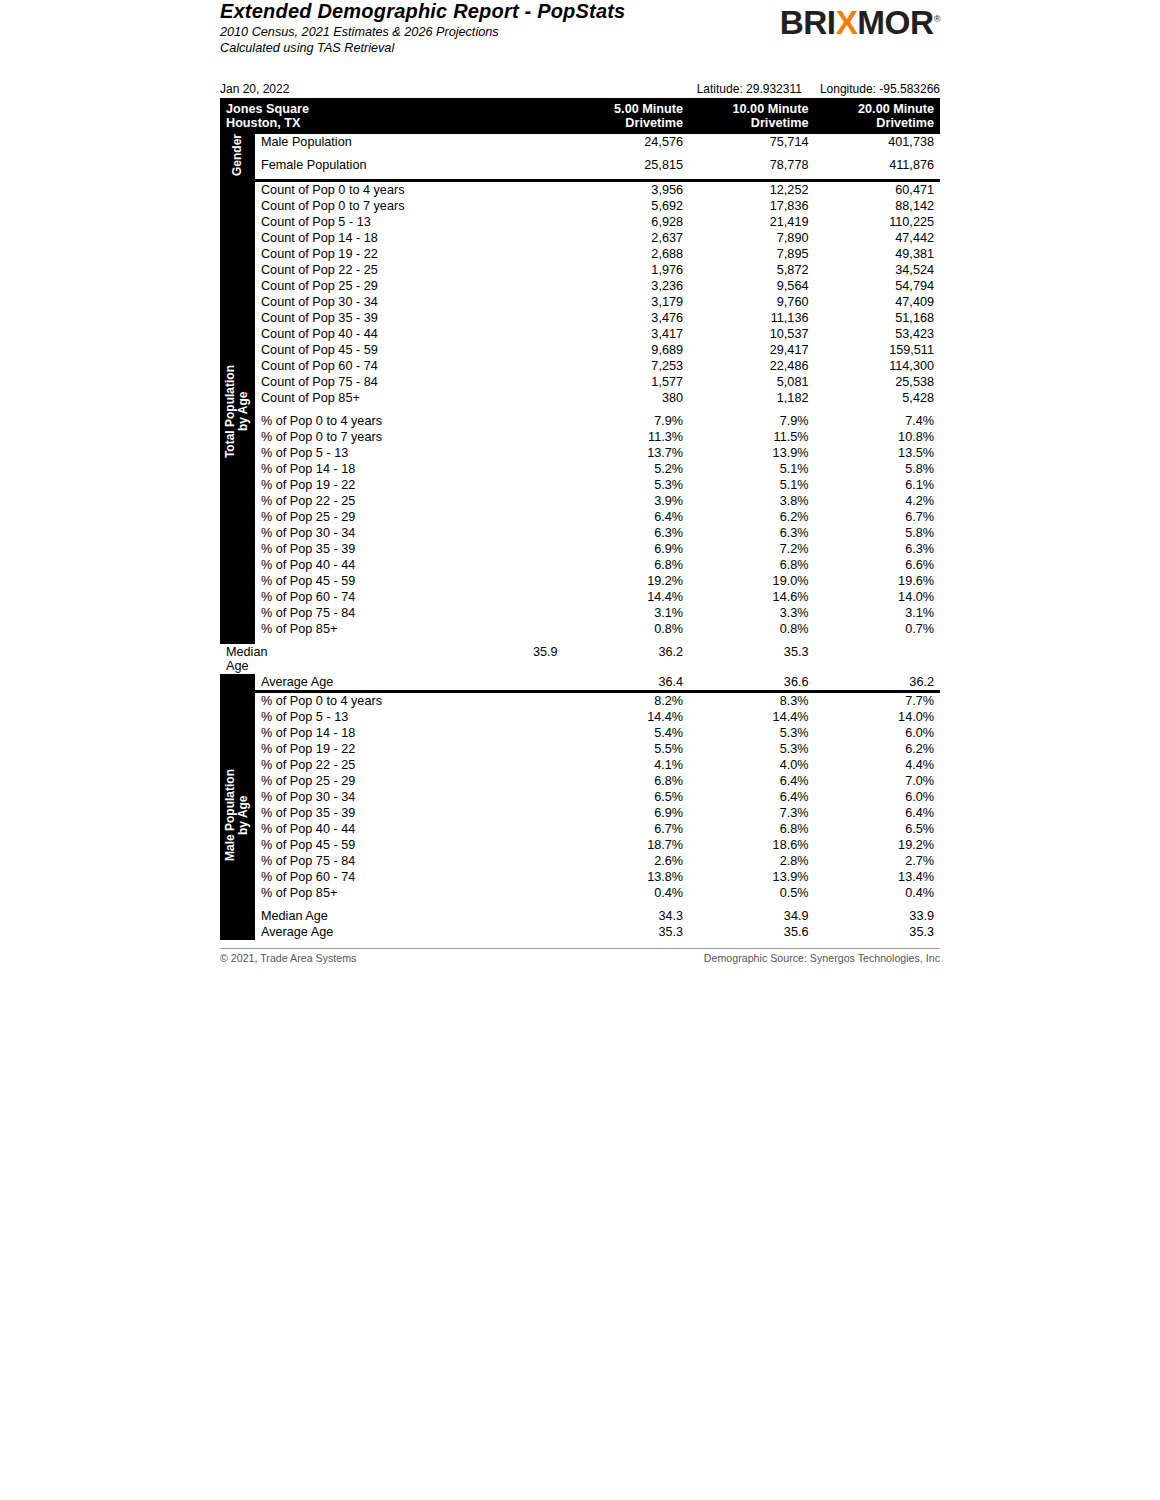Extended Demographic Report - PopStats
2010 Census, 2021 Estimates & 2026 Projections
Calculated using TAS Retrieval
BRI XMOR®
Jan 20, 2022
Latitude: 29.932311 Longitude: -95.583266
| Jones Square Houston, TX | 5.00 Minute Drivetime | 10.00 Minute Drivetime | 20.00 Minute Drivetime |
| Gender | Male Population | 24,576 | 75,714 | 401,738 |
| Female Population | 25,815 | 78,778 | 411,876 |
| Total Population by Age | Count of Pop 0 to 4 years | 3,956 | 12,252 | 60,471 |
| Count of Pop 0 to 7 years | 5,692 | 17,836 | 88,142 |
| Count of Pop 5 - 13 | 6,928 | 21,419 | 110,225 |
| Count of Pop 14 - 18 | 2,637 | 7,890 | 47,442 |
| Count of Pop 19 - 22 | 2,688 | 7,895 | 49,381 |
| Count of Pop 22 - 25 | 1,976 | 5,872 | 34,524 |
| Count of Pop 25 - 29 | 3,236 | 9,564 | 54,794 |
| Count of Pop 30 - 34 | 3,179 | 9,760 | 47,409 |
| Count of Pop 35 - 39 | 3,476 | 11,136 | 51,168 |
| Count of Pop 40 - 44 | 3,417 | 10,537 | 53,423 |
| Count of Pop 45 - 59 | 9,689 | 29,417 | 159,511 |
| Count of Pop 60 - 74 | 7,253 | 22,486 | 114,300 |
| Count of Pop 75 - 84 | 1,577 | 5,081 | 25,538 |
| Count of Pop 85+ | 380 | 1,182 | 5,428 |
| % of Pop 0 to 4 years | 7.9% | 7.9% | 7.4% |
| % of Pop 0 to 7 years | 11.3% | 11.5% | 10.8% |
| % of Pop 5 - 13 | 13.7% | 13.9% | 13.5% |
| % of Pop 14 - 18 | 5.2% | 5.1% | 5.8% |
| % of Pop 19 - 22 | 5.3% | 5.1% | 6.1% |
| % of Pop 22 - 25 | 3.9% | 3.8% | 4.2% |
| % of Pop 25 - 29 | 6.4% | 6.2% | 6.7% |
| % of Pop 30 - 34 | 6.3% | 6.3% | 5.8% |
| % of Pop 35 - 39 | 6.9% | 7.2% | 6.3% |
| % of Pop 40 - 44 | 6.8% | 6.8% | 6.6% |
| % of Pop 45 - 59 | 19.2% | 19.0% | 19.6% |
| % of Pop 60 - 74 | 14.4% | 14.6% | 14.0% |
| % of Pop 75 - 84 | 3.1% | 3.3% | 3.1% |
| % of Pop 85+ | 0.8% | 0.8% | 0.7% |
| Median Age | 35.9 | 36.2 | 35.3 |
| | Average Age | 36.4 | 36.6 | 36.2 |
| Male Population by Age | % of Pop 0 to 4 years | 8.2% | 8.3% | 7.7% |
| % of Pop 5 - 13 | 14.4% | 14.4% | 14.0% |
| % of Pop 14 - 18 | 5.4% | 5.3% | 6.0% |
| % of Pop 19 - 22 | 5.5% | 5.3% | 6.2% |
| % of Pop 22 - 25 | 4.1% | 4.0% | 4.4% |
| % of Pop 25 - 29 | 6.8% | 6.4% | 7.0% |
| % of Pop 30 - 34 | 6.5% | 6.4% | 6.0% |
| % of Pop 35 - 39 | 6.9% | 7.3% | 6.4% |
| % of Pop 40 - 44 | 6.7% | 6.8% | 6.5% |
| % of Pop 45 - 59 | 18.7% | 18.6% | 19.2% |
| % of Pop 75 - 84 | 2.6% | 2.8% | 2.7% |
| % of Pop 60 - 74 | 13.8% | 13.9% | 13.4% |
| % of Pop 85+ | 0.4% | 0.5% | 0.4% |
| Median Age | 34.3 | 34.9 | 33.9 |
| Average Age | 35.3 | 35.6 | 35.3 |
© 2021, Trade Area Systems
Demographic Source: Synergos Technologies, Inc